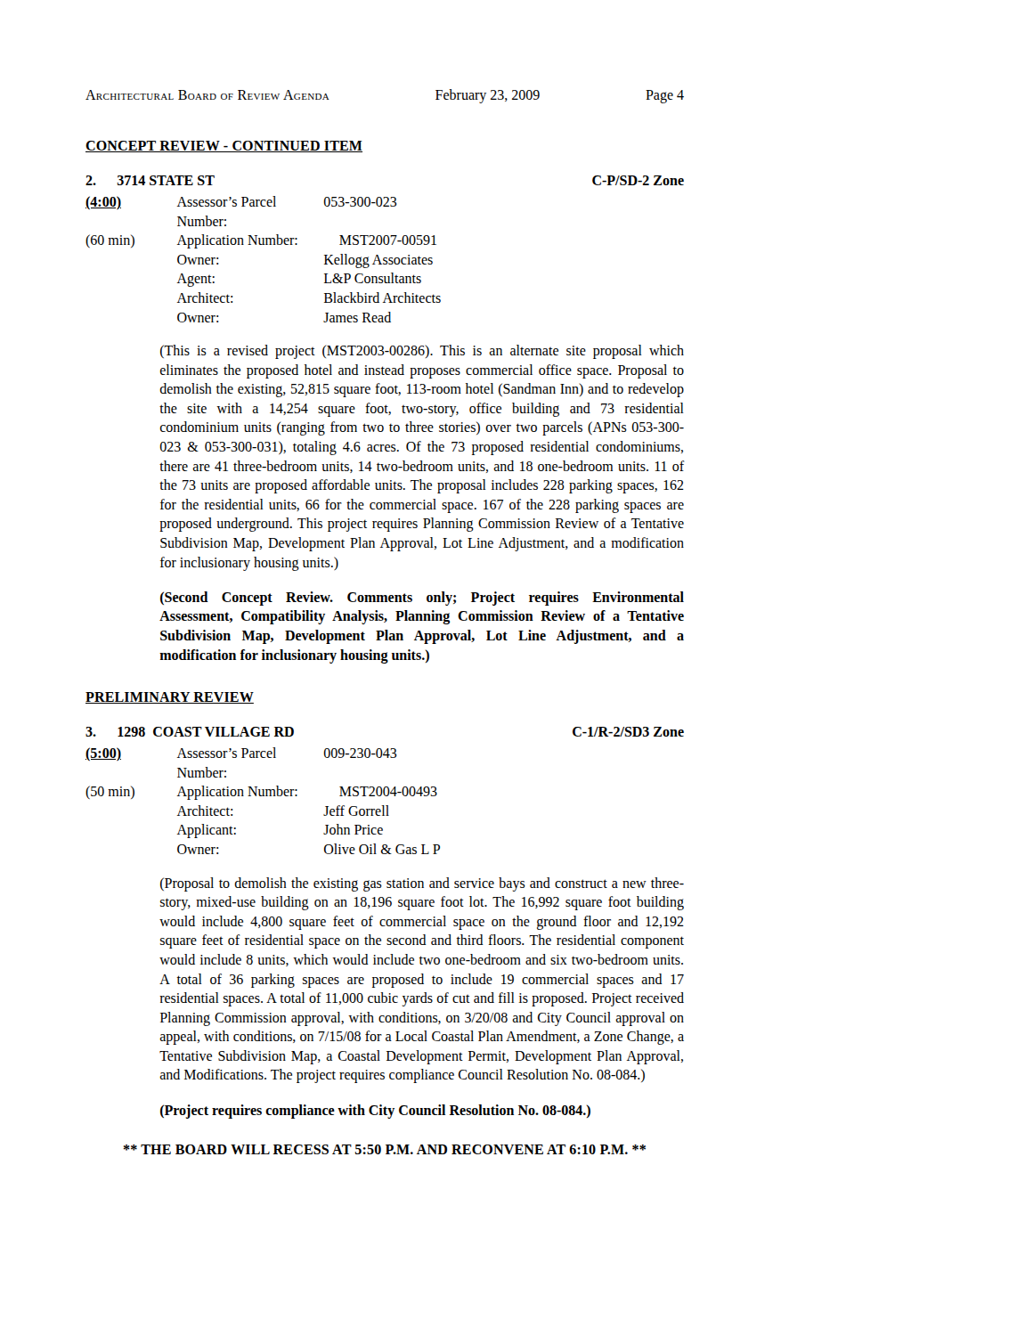Architectural Board of Review Agenda
February 23, 2009
Page 4
CONCEPT REVIEW - CONTINUED ITEM
2. 3714 STATE ST
C-P/SD-2 Zone
(4:00)
Assessor’s Parcel Number:
053-300-023
(60 min)
Application Number:
MST2007-00591
Owner:
Kellogg Associates
Agent:
L&P Consultants
Architect:
Blackbird Architects
Owner:
James Read
(This is a revised project (MST2003-00286). This is an alternate site proposal which eliminates the proposed hotel and instead proposes commercial office space. Proposal to demolish the existing, 52,815 square foot, 113-room hotel (Sandman Inn) and to redevelop the site with a 14,254 square foot, two-story, office building and 73 residential condominium units (ranging from two to three stories) over two parcels (APNs 053-300-023 & 053-300-031), totaling 4.6 acres. Of the 73 proposed residential condominiums, there are 41 three-bedroom units, 14 two-bedroom units, and 18 one-bedroom units. 11 of the 73 units are proposed affordable units. The proposal includes 228 parking spaces, 162 for the residential units, 66 for the commercial space. 167 of the 228 parking spaces are proposed underground. This project requires Planning Commission Review of a Tentative Subdivision Map, Development Plan Approval, Lot Line Adjustment, and a modification for inclusionary housing units.)
(Second Concept Review. Comments only; Project requires Environmental Assessment, Compatibility Analysis, Planning Commission Review of a Tentative Subdivision Map, Development Plan Approval, Lot Line Adjustment, and a modification for inclusionary housing units.)
PRELIMINARY REVIEW
3. 1298 COAST VILLAGE RD
C-1/R-2/SD3 Zone
(5:00)
Assessor’s Parcel Number:
009-230-043
(50 min)
Application Number:
MST2004-00493
Architect:
Jeff Gorrell
Applicant:
John Price
Owner:
Olive Oil & Gas L P
(Proposal to demolish the existing gas station and service bays and construct a new three-story, mixed-use building on an 18,196 square foot lot. The 16,992 square foot building would include 4,800 square feet of commercial space on the ground floor and 12,192 square feet of residential space on the second and third floors. The residential component would include 8 units, which would include two one-bedroom and six two-bedroom units. A total of 36 parking spaces are proposed to include 19 commercial spaces and 17 residential spaces. A total of 11,000 cubic yards of cut and fill is proposed. Project received Planning Commission approval, with conditions, on 3/20/08 and City Council approval on appeal, with conditions, on 7/15/08 for a Local Coastal Plan Amendment, a Zone Change, a Tentative Subdivision Map, a Coastal Development Permit, Development Plan Approval, and Modifications. The project requires compliance Council Resolution No. 08-084.)
(Project requires compliance with City Council Resolution No. 08-084.)
** THE BOARD WILL RECESS AT 5:50 P.M. AND RECONVENE AT 6:10 P.M. **